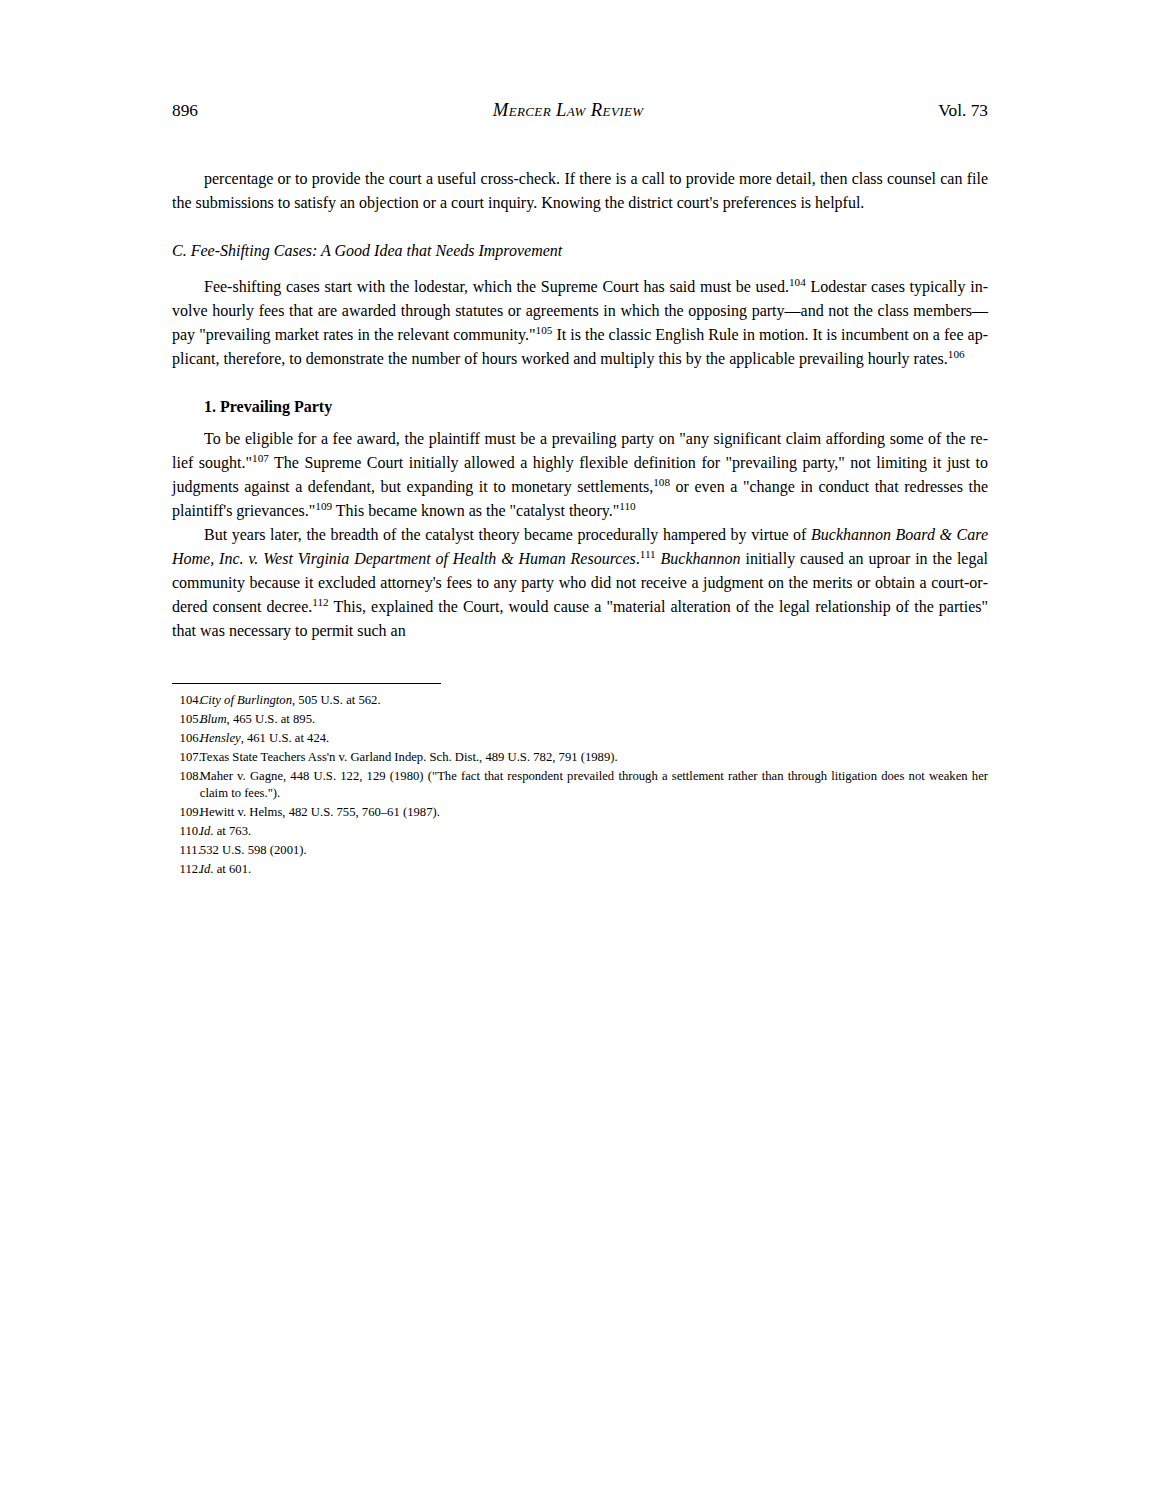896 Mercer Law Review Vol. 73
percentage or to provide the court a useful cross-check. If there is a call to provide more detail, then class counsel can file the submissions to satisfy an objection or a court inquiry. Knowing the district court's preferences is helpful.
C. Fee-Shifting Cases: A Good Idea that Needs Improvement
Fee-shifting cases start with the lodestar, which the Supreme Court has said must be used.104 Lodestar cases typically involve hourly fees that are awarded through statutes or agreements in which the opposing party—and not the class members—pay "prevailing market rates in the relevant community."105 It is the classic English Rule in motion. It is incumbent on a fee applicant, therefore, to demonstrate the number of hours worked and multiply this by the applicable prevailing hourly rates.106
1. Prevailing Party
To be eligible for a fee award, the plaintiff must be a prevailing party on "any significant claim affording some of the relief sought."107 The Supreme Court initially allowed a highly flexible definition for "prevailing party," not limiting it just to judgments against a defendant, but expanding it to monetary settlements,108 or even a "change in conduct that redresses the plaintiff's grievances."109 This became known as the "catalyst theory."110
But years later, the breadth of the catalyst theory became procedurally hampered by virtue of Buckhannon Board & Care Home, Inc. v. West Virginia Department of Health & Human Resources.111 Buckhannon initially caused an uproar in the legal community because it excluded attorney's fees to any party who did not receive a judgment on the merits or obtain a court-ordered consent decree.112 This, explained the Court, would cause a "material alteration of the legal relationship of the parties" that was necessary to permit such an
City of Burlington, 505 U.S. at 562.
Blum, 465 U.S. at 895.
Hensley, 461 U.S. at 424.
Texas State Teachers Ass'n v. Garland Indep. Sch. Dist., 489 U.S. 782, 791 (1989).
Maher v. Gagne, 448 U.S. 122, 129 (1980) ("The fact that respondent prevailed through a settlement rather than through litigation does not weaken her claim to fees.").
Hewitt v. Helms, 482 U.S. 755, 760–61 (1987).
Id. at 763.
532 U.S. 598 (2001).
Id. at 601.